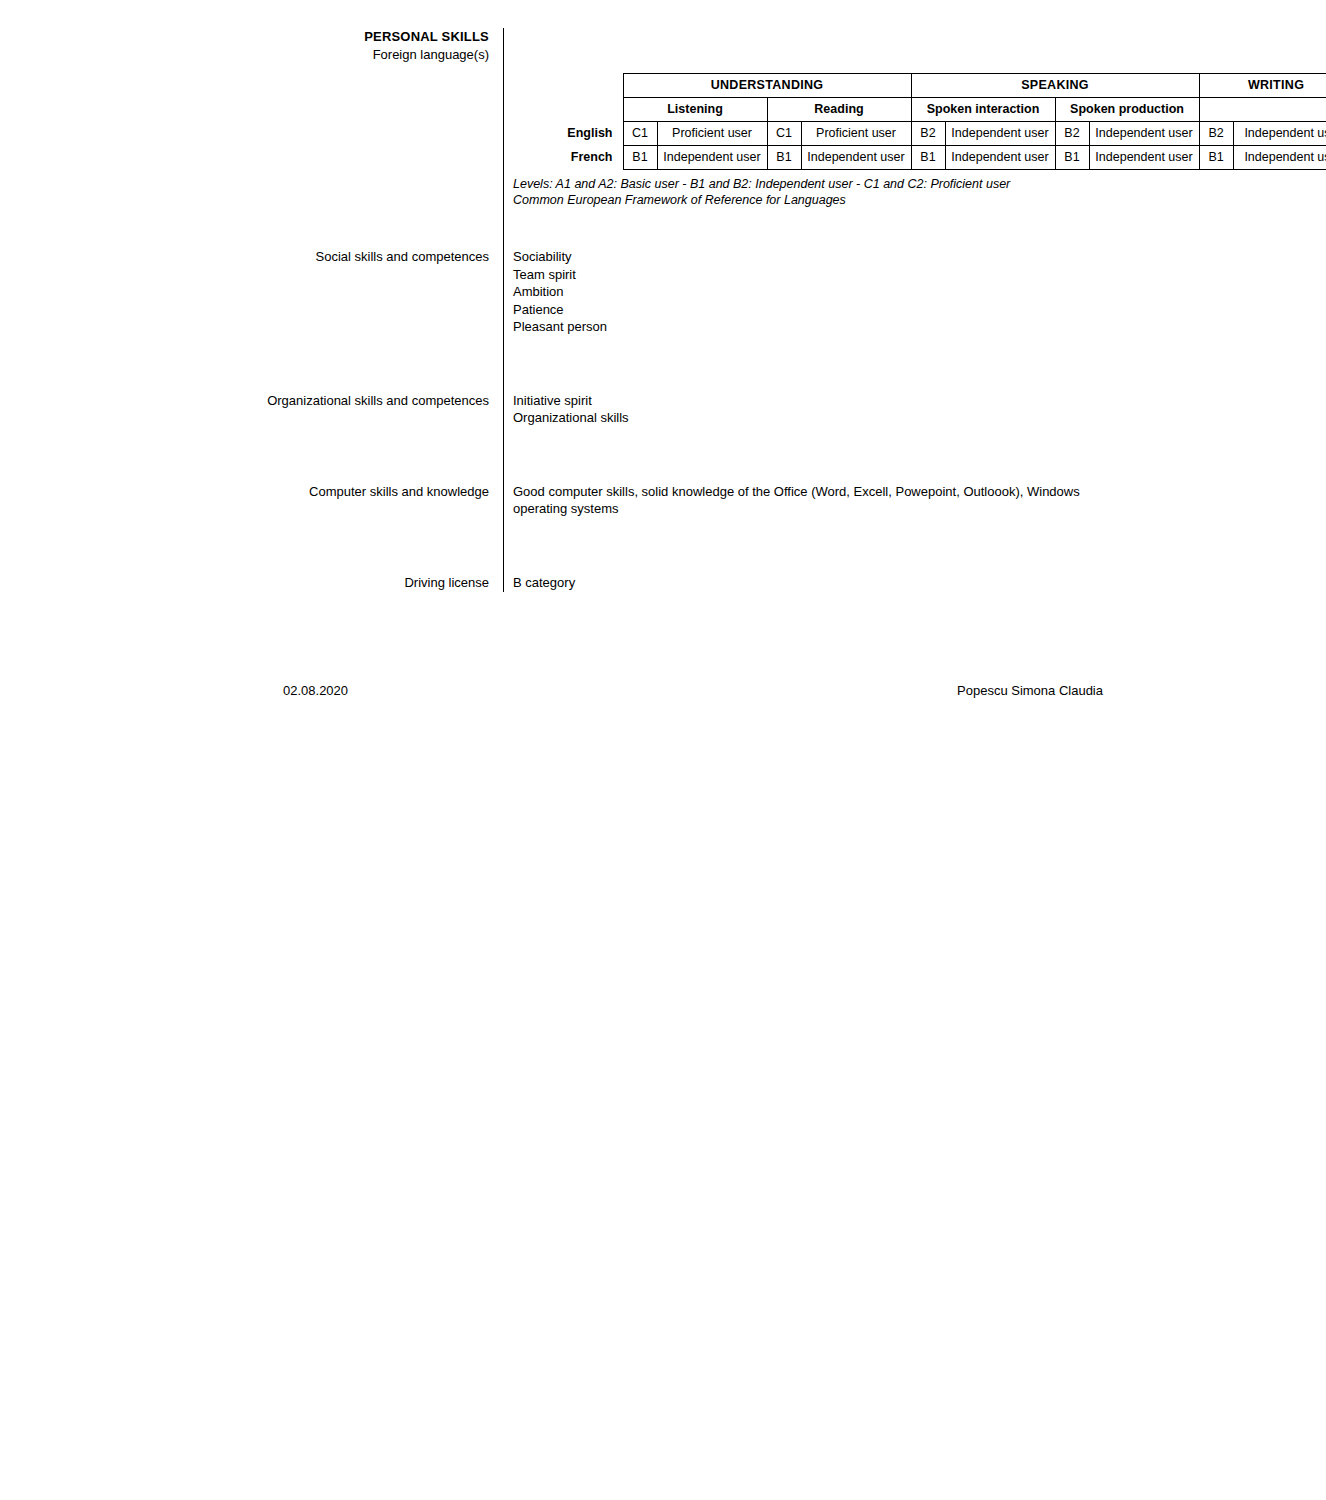PERSONAL SKILLS
Foreign language(s)
| | UNDERSTANDING | SPEAKING | WRITING |
| --- | --- | --- | --- |
| | Listening | Reading | Spoken interaction | Spoken production | |
| English | C1 | Proficient user | C1 | Proficient user | B2 | Independent user | B2 | Independent user | B2 | Independent user |
| French | B1 | Independent user | B1 | Independent user | B1 | Independent user | B1 | Independent user | B1 | Independent user |
Levels: A1 and A2: Basic user - B1 and B2: Independent user - C1 and C2: Proficient user
Common European Framework of Reference for Languages
Social skills and competences
Sociability
Team spirit
Ambition
Patience
Pleasant person
Organizational skills and competences
Initiative spirit
Organizational skills
Computer skills and knowledge
Good computer skills, solid knowledge of the Office (Word, Excell, Powepoint, Outloook), Windows operating systems
Driving license
B category
02.08.2020
Popescu Simona Claudia